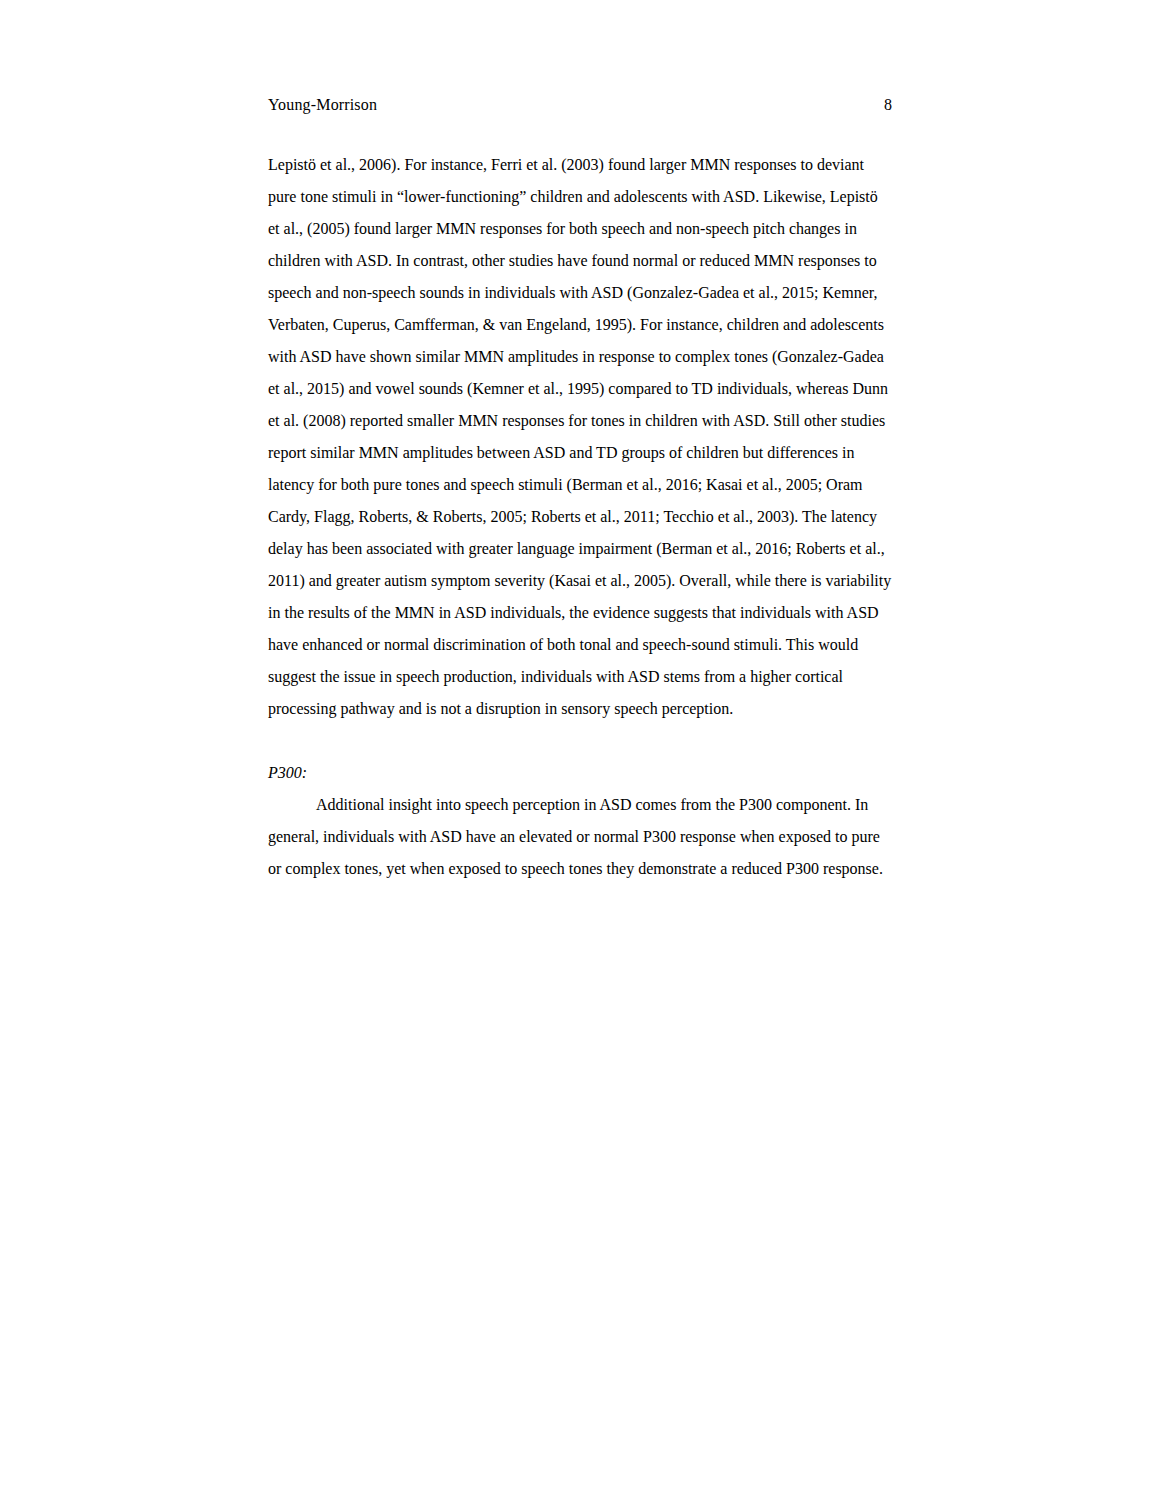Young-Morrison 8
Lepistö et al., 2006). For instance, Ferri et al. (2003) found larger MMN responses to deviant pure tone stimuli in “lower-functioning” children and adolescents with ASD. Likewise, Lepistö et al., (2005) found larger MMN responses for both speech and non-speech pitch changes in children with ASD. In contrast, other studies have found normal or reduced MMN responses to speech and non-speech sounds in individuals with ASD (Gonzalez-Gadea et al., 2015; Kemner, Verbaten, Cuperus, Camfferman, & van Engeland, 1995). For instance, children and adolescents with ASD have shown similar MMN amplitudes in response to complex tones (Gonzalez-Gadea et al., 2015) and vowel sounds (Kemner et al., 1995) compared to TD individuals, whereas Dunn et al. (2008) reported smaller MMN responses for tones in children with ASD. Still other studies report similar MMN amplitudes between ASD and TD groups of children but differences in latency for both pure tones and speech stimuli (Berman et al., 2016; Kasai et al., 2005; Oram Cardy, Flagg, Roberts, & Roberts, 2005; Roberts et al., 2011; Tecchio et al., 2003). The latency delay has been associated with greater language impairment (Berman et al., 2016; Roberts et al., 2011) and greater autism symptom severity (Kasai et al., 2005). Overall, while there is variability in the results of the MMN in ASD individuals, the evidence suggests that individuals with ASD have enhanced or normal discrimination of both tonal and speech-sound stimuli. This would suggest the issue in speech production, individuals with ASD stems from a higher cortical processing pathway and is not a disruption in sensory speech perception.
P300:
Additional insight into speech perception in ASD comes from the P300 component. In general, individuals with ASD have an elevated or normal P300 response when exposed to pure or complex tones, yet when exposed to speech tones they demonstrate a reduced P300 response.